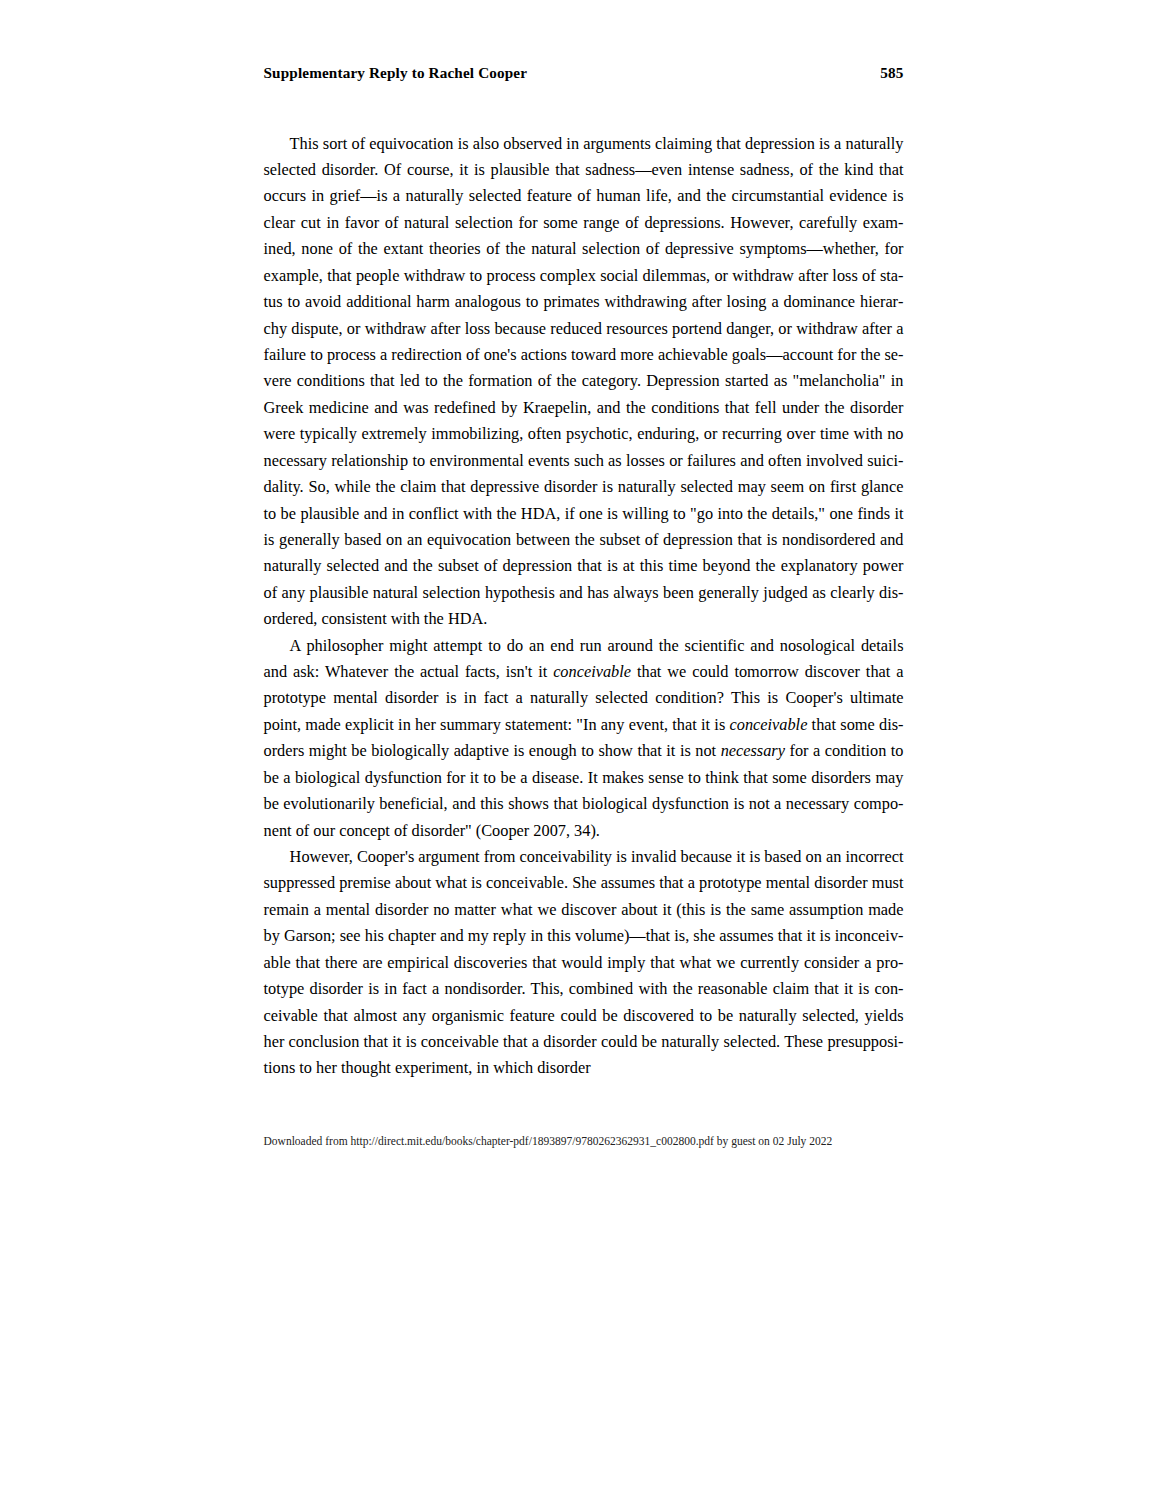Supplementary Reply to Rachel Cooper 585
This sort of equivocation is also observed in arguments claiming that depression is a naturally selected disorder. Of course, it is plausible that sadness—even intense sadness, of the kind that occurs in grief—is a naturally selected feature of human life, and the circumstantial evidence is clear cut in favor of natural selection for some range of depressions. However, carefully examined, none of the extant theories of the natural selection of depressive symptoms—whether, for example, that people withdraw to process complex social dilemmas, or withdraw after loss of status to avoid additional harm analogous to primates withdrawing after losing a dominance hierarchy dispute, or withdraw after loss because reduced resources portend danger, or withdraw after a failure to process a redirection of one's actions toward more achievable goals—account for the severe conditions that led to the formation of the category. Depression started as "melancholia" in Greek medicine and was redefined by Kraepelin, and the conditions that fell under the disorder were typically extremely immobilizing, often psychotic, enduring, or recurring over time with no necessary relationship to environmental events such as losses or failures and often involved suicidality. So, while the claim that depressive disorder is naturally selected may seem on first glance to be plausible and in conflict with the HDA, if one is willing to "go into the details," one finds it is generally based on an equivocation between the subset of depression that is nondisordered and naturally selected and the subset of depression that is at this time beyond the explanatory power of any plausible natural selection hypothesis and has always been generally judged as clearly disordered, consistent with the HDA.
A philosopher might attempt to do an end run around the scientific and nosological details and ask: Whatever the actual facts, isn't it conceivable that we could tomorrow discover that a prototype mental disorder is in fact a naturally selected condition? This is Cooper's ultimate point, made explicit in her summary statement: "In any event, that it is conceivable that some disorders might be biologically adaptive is enough to show that it is not necessary for a condition to be a biological dysfunction for it to be a disease. It makes sense to think that some disorders may be evolutionarily beneficial, and this shows that biological dysfunction is not a necessary component of our concept of disorder" (Cooper 2007, 34).
However, Cooper's argument from conceivability is invalid because it is based on an incorrect suppressed premise about what is conceivable. She assumes that a prototype mental disorder must remain a mental disorder no matter what we discover about it (this is the same assumption made by Garson; see his chapter and my reply in this volume)—that is, she assumes that it is inconceivable that there are empirical discoveries that would imply that what we currently consider a prototype disorder is in fact a nondisorder. This, combined with the reasonable claim that it is conceivable that almost any organismic feature could be discovered to be naturally selected, yields her conclusion that it is conceivable that a disorder could be naturally selected. These presuppositions to her thought experiment, in which disorder
Downloaded from http://direct.mit.edu/books/chapter-pdf/1893897/9780262362931_c002800.pdf by guest on 02 July 2022